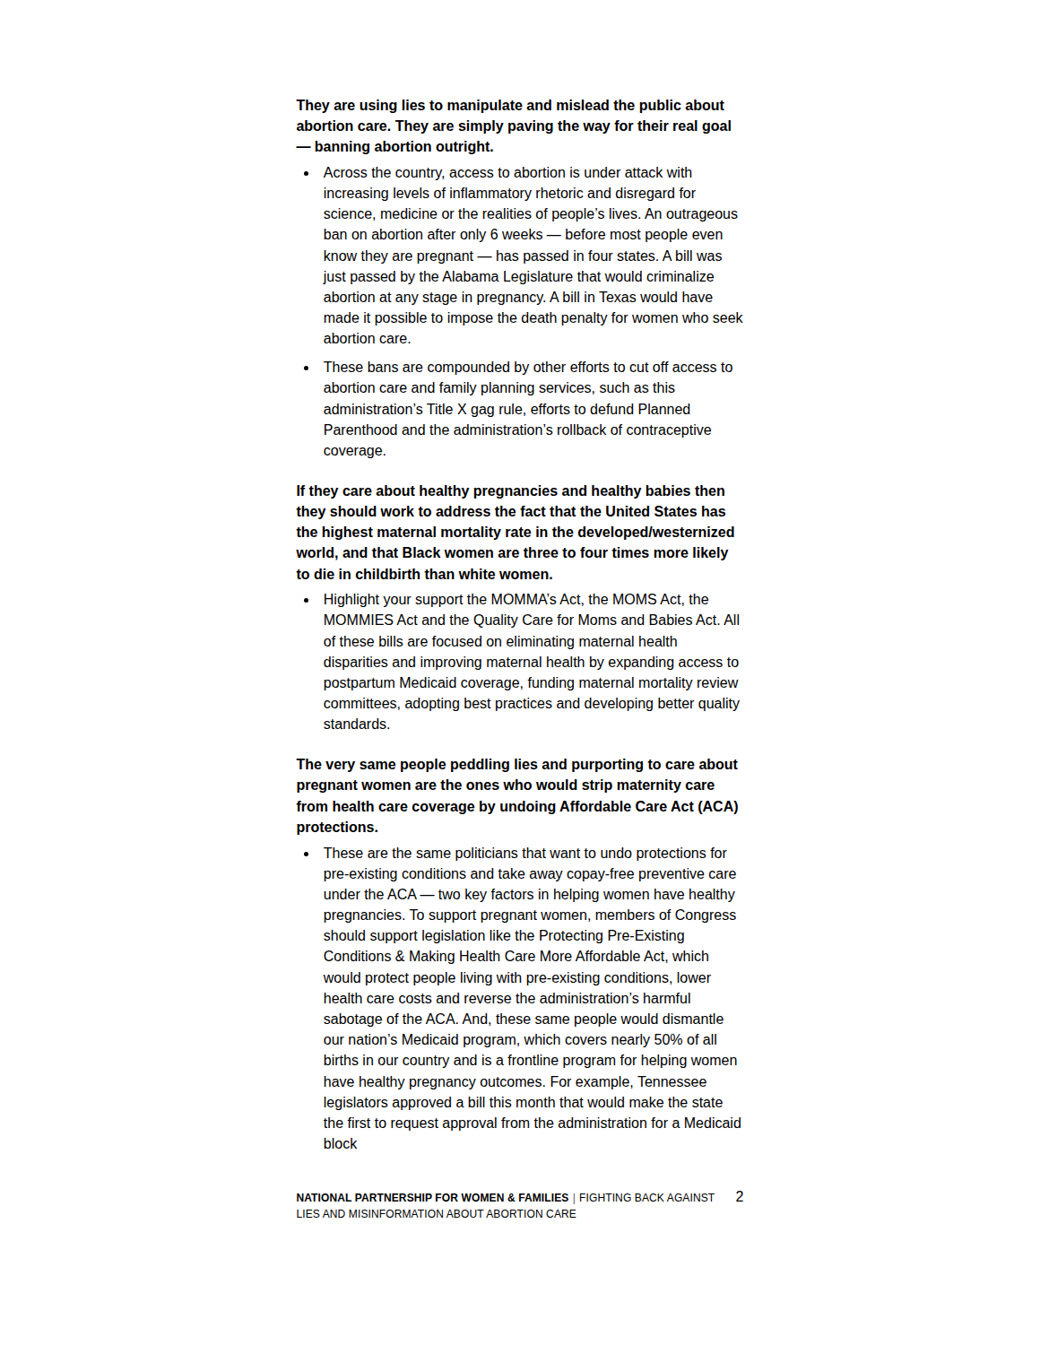They are using lies to manipulate and mislead the public about abortion care. They are simply paving the way for their real goal — banning abortion outright.
Across the country, access to abortion is under attack with increasing levels of inflammatory rhetoric and disregard for science, medicine or the realities of people’s lives. An outrageous ban on abortion after only 6 weeks — before most people even know they are pregnant — has passed in four states. A bill was just passed by the Alabama Legislature that would criminalize abortion at any stage in pregnancy. A bill in Texas would have made it possible to impose the death penalty for women who seek abortion care.
These bans are compounded by other efforts to cut off access to abortion care and family planning services, such as this administration’s Title X gag rule, efforts to defund Planned Parenthood and the administration’s rollback of contraceptive coverage.
If they care about healthy pregnancies and healthy babies then they should work to address the fact that the United States has the highest maternal mortality rate in the developed/westernized world, and that Black women are three to four times more likely to die in childbirth than white women.
Highlight your support the MOMMA’s Act, the MOMS Act, the MOMMIES Act and the Quality Care for Moms and Babies Act. All of these bills are focused on eliminating maternal health disparities and improving maternal health by expanding access to postpartum Medicaid coverage, funding maternal mortality review committees, adopting best practices and developing better quality standards.
The very same people peddling lies and purporting to care about pregnant women are the ones who would strip maternity care from health care coverage by undoing Affordable Care Act (ACA) protections.
These are the same politicians that want to undo protections for pre-existing conditions and take away copay-free preventive care under the ACA — two key factors in helping women have healthy pregnancies. To support pregnant women, members of Congress should support legislation like the Protecting Pre-Existing Conditions & Making Health Care More Affordable Act, which would protect people living with pre-existing conditions, lower health care costs and reverse the administration’s harmful sabotage of the ACA. And, these same people would dismantle our nation’s Medicaid program, which covers nearly 50% of all births in our country and is a frontline program for helping women have healthy pregnancy outcomes. For example, Tennessee legislators approved a bill this month that would make the state the first to request approval from the administration for a Medicaid block
National Partnership for Women & Families|Fighting Back Against Lies and Misinformation About Abortion Care
2